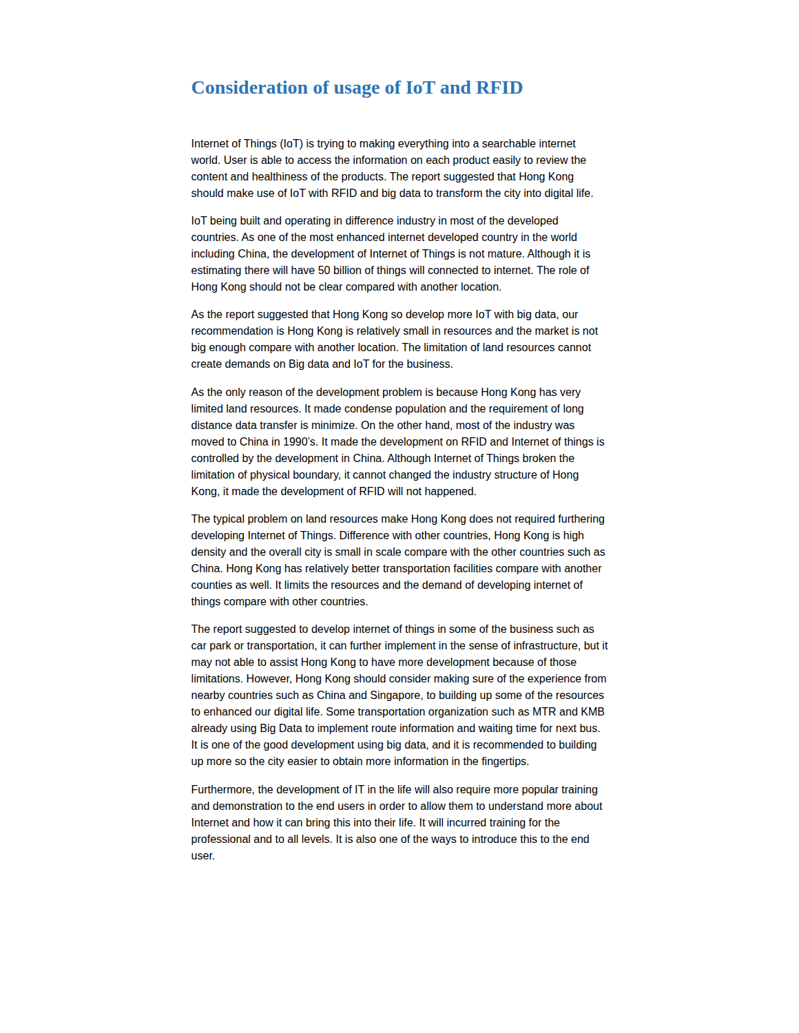Consideration of usage of IoT and RFID
Internet of Things (IoT) is trying to making everything into a searchable internet world. User is able to access the information on each product easily to review the content and healthiness of the products. The report suggested that Hong Kong should make use of IoT with RFID and big data to transform the city into digital life.
IoT being built and operating in difference industry in most of the developed countries. As one of the most enhanced internet developed country in the world including China, the development of Internet of Things is not mature. Although it is estimating there will have 50 billion of things will connected to internet. The role of Hong Kong should not be clear compared with another location.
As the report suggested that Hong Kong so develop more IoT with big data, our recommendation is Hong Kong is relatively small in resources and the market is not big enough compare with another location. The limitation of land resources cannot create demands on Big data and IoT for the business.
As the only reason of the development problem is because Hong Kong has very limited land resources. It made condense population and the requirement of long distance data transfer is minimize. On the other hand, most of the industry was moved to China in 1990’s. It made the development on RFID and Internet of things is controlled by the development in China. Although Internet of Things broken the limitation of physical boundary, it cannot changed the industry structure of Hong Kong, it made the development of RFID will not happened.
The typical problem on land resources make Hong Kong does not required furthering developing Internet of Things. Difference with other countries, Hong Kong is high density and the overall city is small in scale compare with the other countries such as China. Hong Kong has relatively better transportation facilities compare with another counties as well. It limits the resources and the demand of developing internet of things compare with other countries.
The report suggested to develop internet of things in some of the business such as car park or transportation, it can further implement in the sense of infrastructure, but it may not able to assist Hong Kong to have more development because of those limitations. However, Hong Kong should consider making sure of the experience from nearby countries such as China and Singapore, to building up some of the resources to enhanced our digital life. Some transportation organization such as MTR and KMB already using Big Data to implement route information and waiting time for next bus. It is one of the good development using big data, and it is recommended to building up more so the city easier to obtain more information in the fingertips.
Furthermore, the development of IT in the life will also require more popular training and demonstration to the end users in order to allow them to understand more about Internet and how it can bring this into their life. It will incurred training for the professional and to all levels. It is also one of the ways to introduce this to the end user.